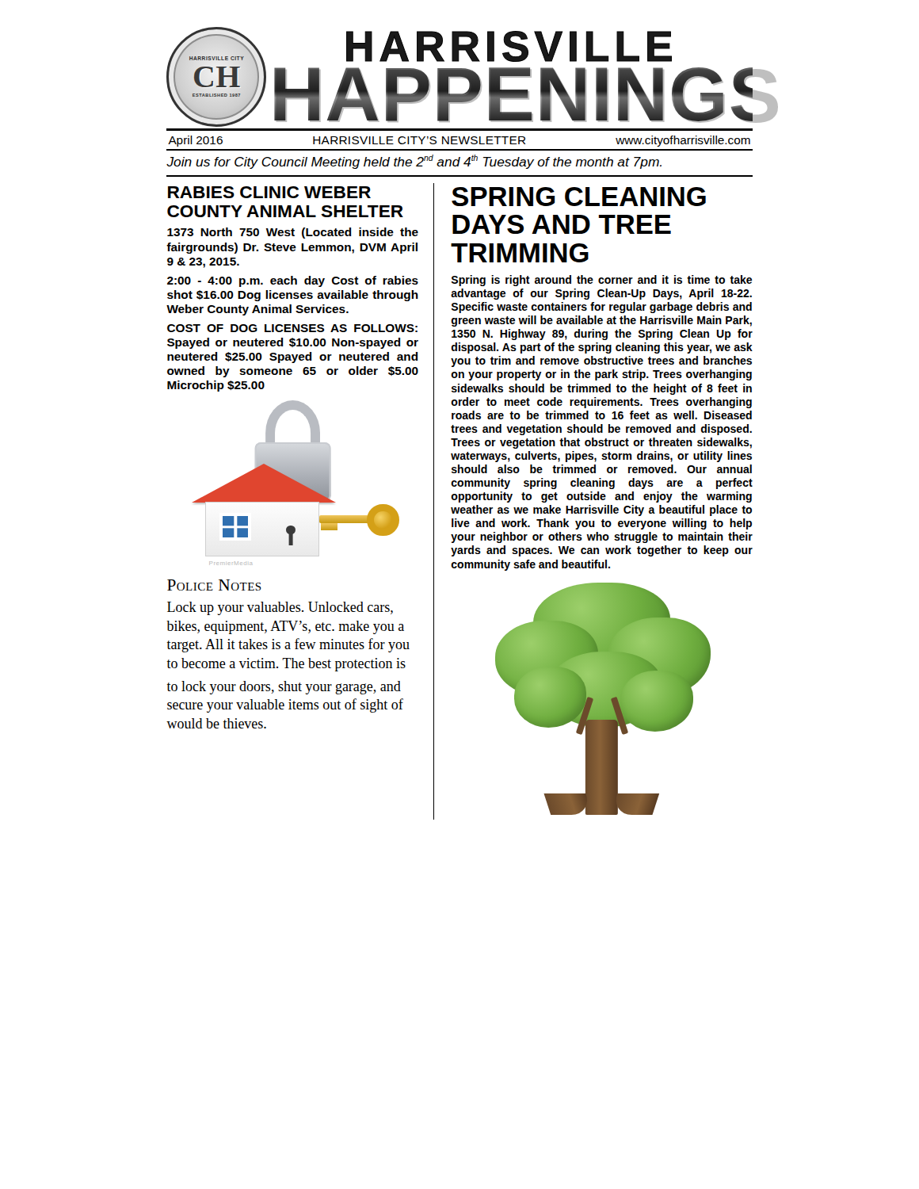Harrisville City
CH
Established 1987
HARRISVILLE
HAPPENINGS
April 2016 HARRISVILLE CITY’S NEWSLETTER www.cityofharrisville.com
Join us for City Council Meeting held the 2nd and 4th Tuesday of the month at 7pm.
RABIES CLINIC WEBER COUNTY ANIMAL SHELTER
1373 North 750 West (Located inside the fairgrounds) Dr. Steve Lemmon, DVM April 9 & 23, 2015.
2:00 - 4:00 p.m. each day Cost of rabies shot $16.00 Dog licenses available through Weber County Animal Services.
COST OF DOG LICENSES AS FOLLOWS: Spayed or neutered $10.00 Non-spayed or neutered $25.00 Spayed or neutered and owned by someone 65 or older $5.00 Microchip $25.00
PremierMedia
Police Notes
Lock up your valuables. Unlocked cars, bikes, equipment, ATV’s, etc. make you a target. All it takes is a few minutes for you to become a victim. The best protection is
to lock your doors, shut your garage, and secure your valuable items out of sight of would be thieves.
SPRING CLEANING DAYS AND TREE TRIMMING
Spring is right around the corner and it is time to take advantage of our Spring Clean-Up Days, April 18-22. Specific waste containers for regular garbage debris and green waste will be available at the Harrisville Main Park, 1350 N. Highway 89, during the Spring Clean Up for disposal. As part of the spring cleaning this year, we ask you to trim and remove obstructive trees and branches on your property or in the park strip. Trees overhanging sidewalks should be trimmed to the height of 8 feet in order to meet code requirements. Trees overhanging roads are to be trimmed to 16 feet as well. Diseased trees and vegetation should be removed and disposed. Trees or vegetation that obstruct or threaten sidewalks, waterways, culverts, pipes, storm drains, or utility lines should also be trimmed or removed. Our annual community spring cleaning days are a perfect opportunity to get outside and enjoy the warming weather as we make Harrisville City a beautiful place to live and work. Thank you to everyone willing to help your neighbor or others who struggle to maintain their yards and spaces. We can work together to keep our community safe and beautiful.